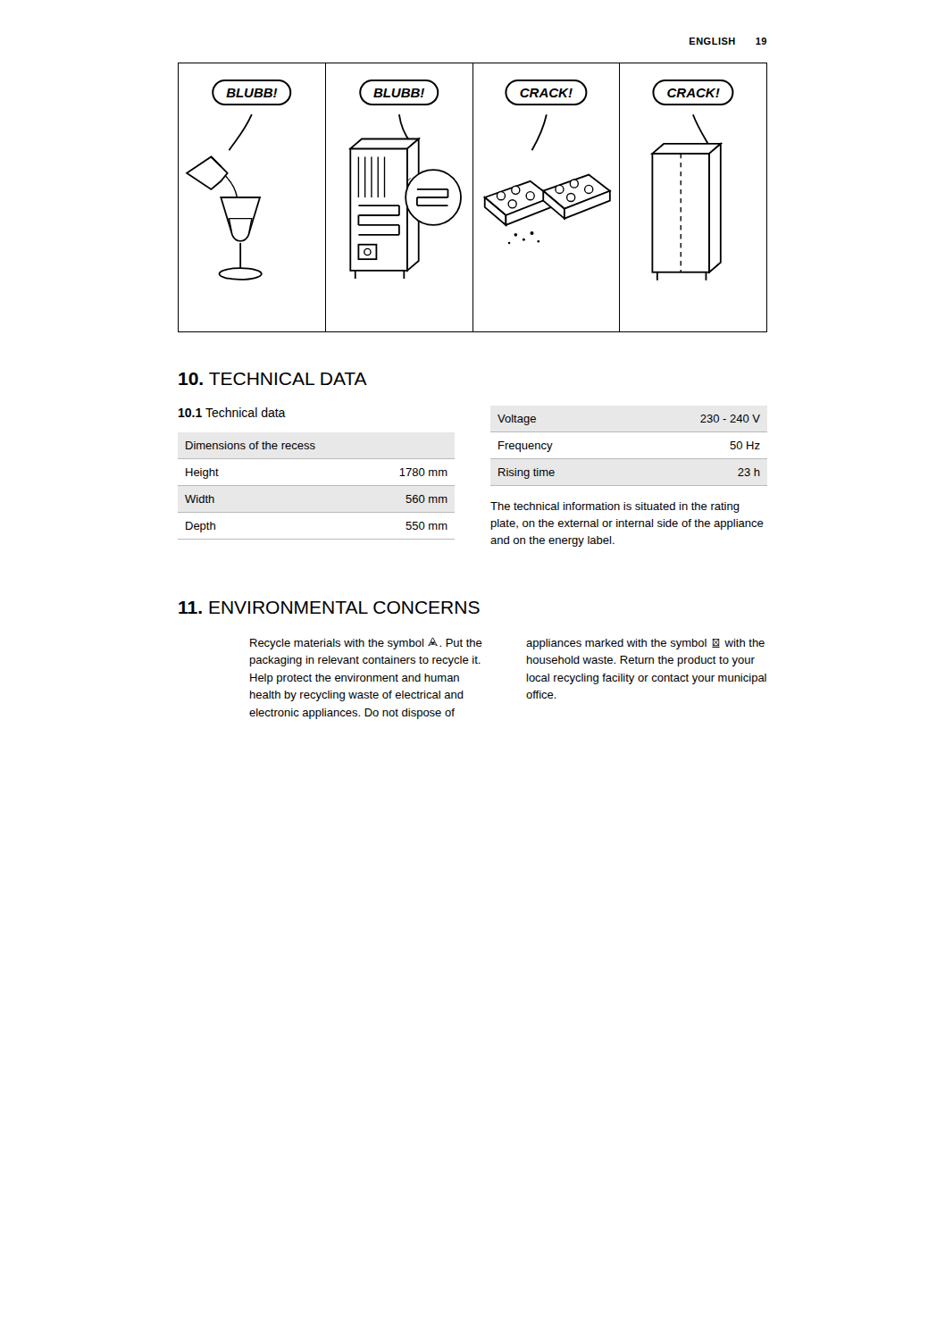ENGLISH19
BLUBB!
BLUBB!
CRACK!
CRACK!
10. TECHNICAL DATA
10.1 Technical data
| Dimensions of the re­cess |
| Height | 1780 mm |
| Width | 560 mm |
| Depth | 550 mm |
| Voltage | 230 - 240 V |
| Frequency | 50 Hz |
| Rising time | 23 h |
The technical information is situated in the rating plate, on the external or internal side of the appliance and on the energy label.
11. ENVIRONMENTAL CONCERNS
Recycle materials with the symbol . Put the packaging in relevant containers to recycle it. Help protect the environment and human health by recycling waste of electrical and electronic appliances. Do not dispose of
appliances marked with the symbol with the household waste. Return the product to your local recycling facility or contact your municipal office.